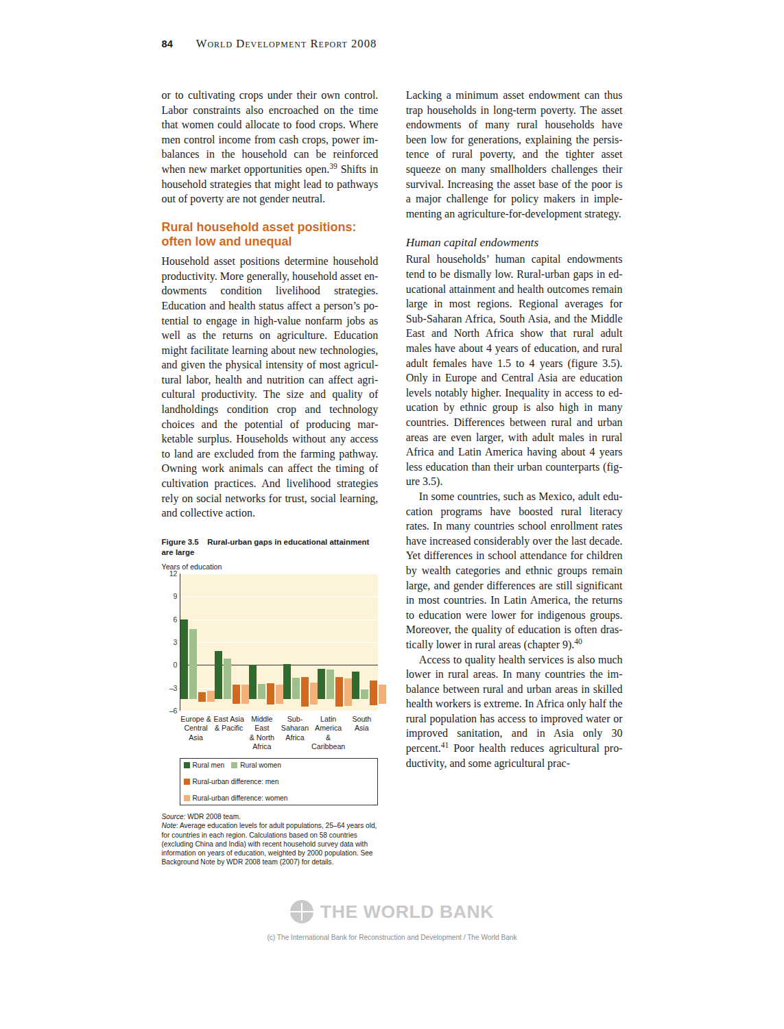84
World Development Report 2008
or to cultivating crops under their own control. Labor constraints also encroached on the time that women could allocate to food crops. Where men control income from cash crops, power imbalances in the household can be reinforced when new market opportunities open.39 Shifts in household strategies that might lead to pathways out of poverty are not gender neutral.
Rural household asset positions: often low and unequal
Household asset positions determine household productivity. More generally, household asset endowments condition livelihood strategies. Education and health status affect a person’s potential to engage in high-value nonfarm jobs as well as the returns on agriculture. Education might facilitate learning about new technologies, and given the physical intensity of most agricultural labor, health and nutrition can affect agricultural productivity. The size and quality of landholdings condition crop and technology choices and the potential of producing marketable surplus. Households without any access to land are excluded from the farming pathway. Owning work animals can affect the timing of cultivation practices. And livelihood strategies rely on social networks for trust, social learning, and collective action.
Figure 3.5 Rural-urban gaps in educational attainment are large
Years of education
12
9
6
3
0
–3
–6
Europe &
Central Asia
East Asia
& Pacific
Middle East
& North Africa
Sub-Saharan
Africa
Latin America
& Caribbean
South Asia
Rural men Rural women Rural-urban difference: men Rural-urban difference: women
Source: WDR 2008 team.
Note: Average education levels for adult populations, 25–64 years old, for countries in each region. Calculations based on 58 countries (excluding China and India) with recent household survey data with information on years of education, weighted by 2000 population. See Background Note by WDR 2008 team (2007) for details.
Lacking a minimum asset endowment can thus trap households in long-term poverty. The asset endowments of many rural households have been low for generations, explaining the persistence of rural poverty, and the tighter asset squeeze on many smallholders challenges their survival. Increasing the asset base of the poor is a major challenge for policy makers in implementing an agriculture-for-development strategy.
Human capital endowments
Rural households’ human capital endowments tend to be dismally low. Rural-urban gaps in educational attainment and health outcomes remain large in most regions. Regional averages for Sub-Saharan Africa, South Asia, and the Middle East and North Africa show that rural adult males have about 4 years of education, and rural adult females have 1.5 to 4 years (figure 3.5). Only in Europe and Central Asia are education levels notably higher. Inequality in access to education by ethnic group is also high in many countries. Differences between rural and urban areas are even larger, with adult males in rural Africa and Latin America having about 4 years less education than their urban counterparts (figure 3.5).
In some countries, such as Mexico, adult education programs have boosted rural literacy rates. In many countries school enrollment rates have increased considerably over the last decade. Yet differences in school attendance for children by wealth categories and ethnic groups remain large, and gender differences are still significant in most countries. In Latin America, the returns to education were lower for indigenous groups. Moreover, the quality of education is often drastically lower in rural areas (chapter 9).40
Access to quality health services is also much lower in rural areas. In many countries the imbalance between rural and urban areas in skilled health workers is extreme. In Africa only half the rural population has access to improved water or improved sanitation, and in Asia only 30 percent.41 Poor health reduces agricultural productivity, and some agricultural prac-
THE WORLD BANK
(c) The International Bank for Reconstruction and Development / The World Bank